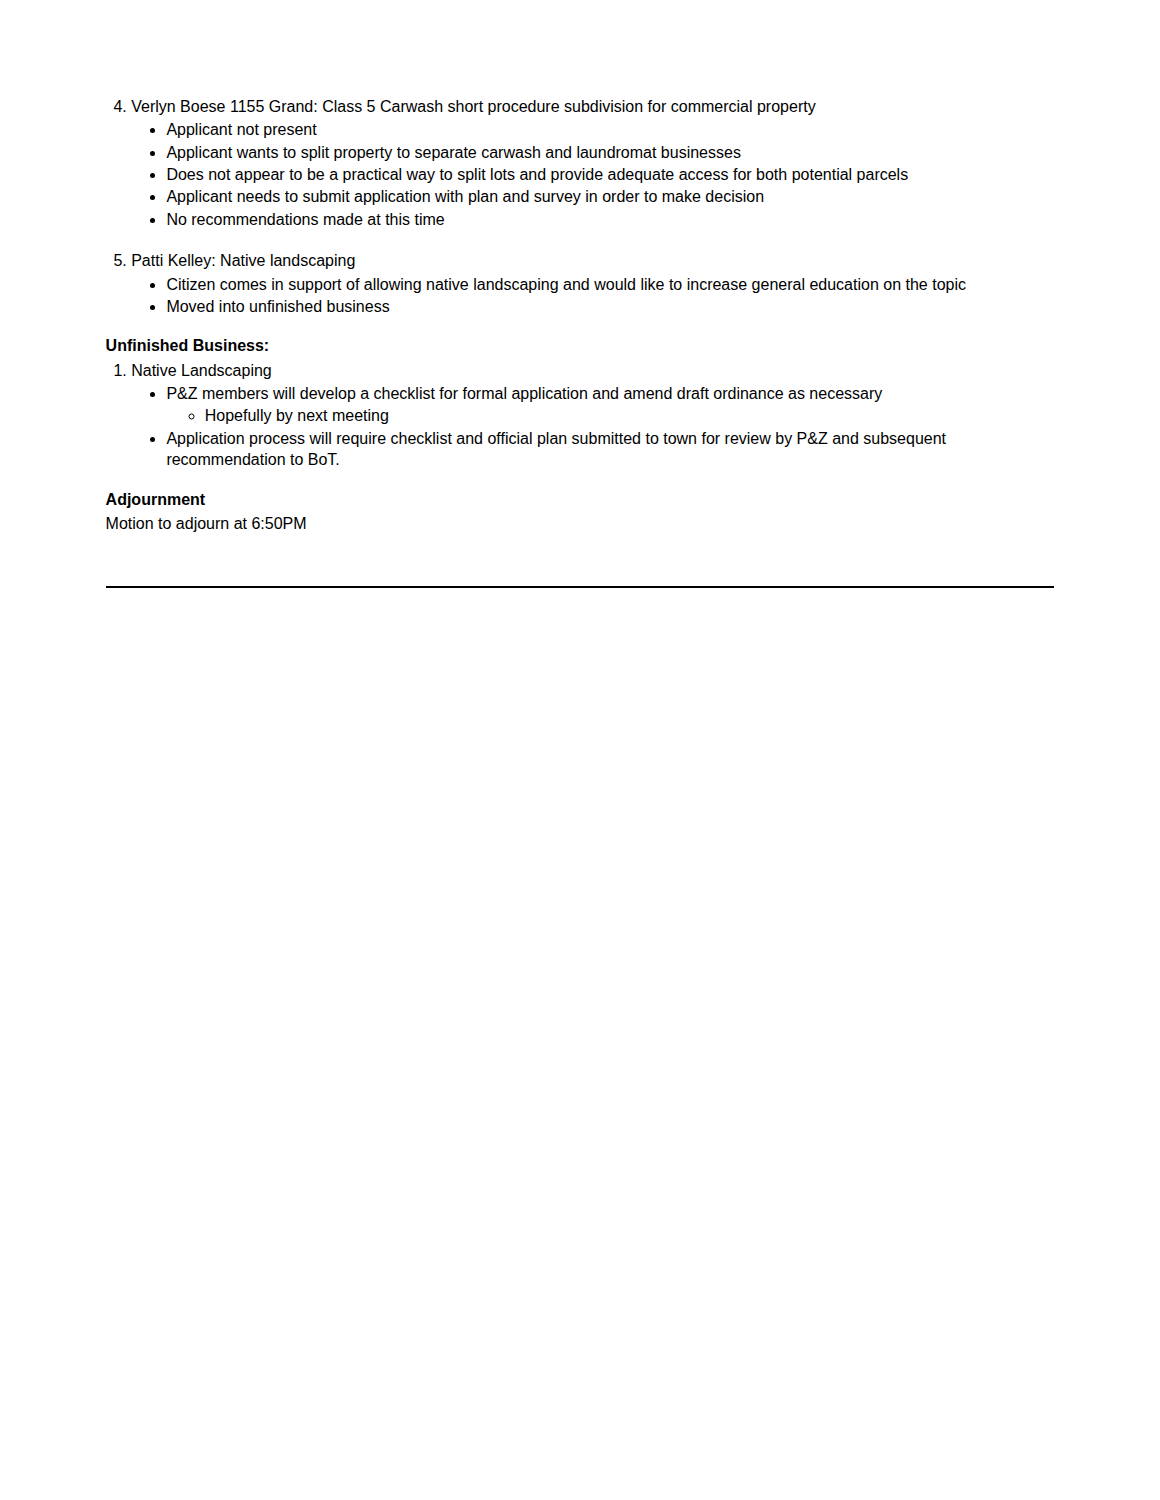Verlyn Boese 1155 Grand: Class 5 Carwash short procedure subdivision for commercial property
Applicant not present
Applicant wants to split property to separate carwash and laundromat businesses
Does not appear to be a practical way to split lots and provide adequate access for both potential parcels
Applicant needs to submit application with plan and survey in order to make decision
No recommendations made at this time
Patti Kelley: Native landscaping
Citizen comes in support of allowing native landscaping and would like to increase general education on the topic
Moved into unfinished business
Unfinished Business:
Native Landscaping
P&Z members will develop a checklist for formal application and amend draft ordinance as necessary
Hopefully by next meeting
Application process will require checklist and official plan submitted to town for review by P&Z and subsequent recommendation to BoT.
Adjournment
Motion to adjourn at 6:50PM